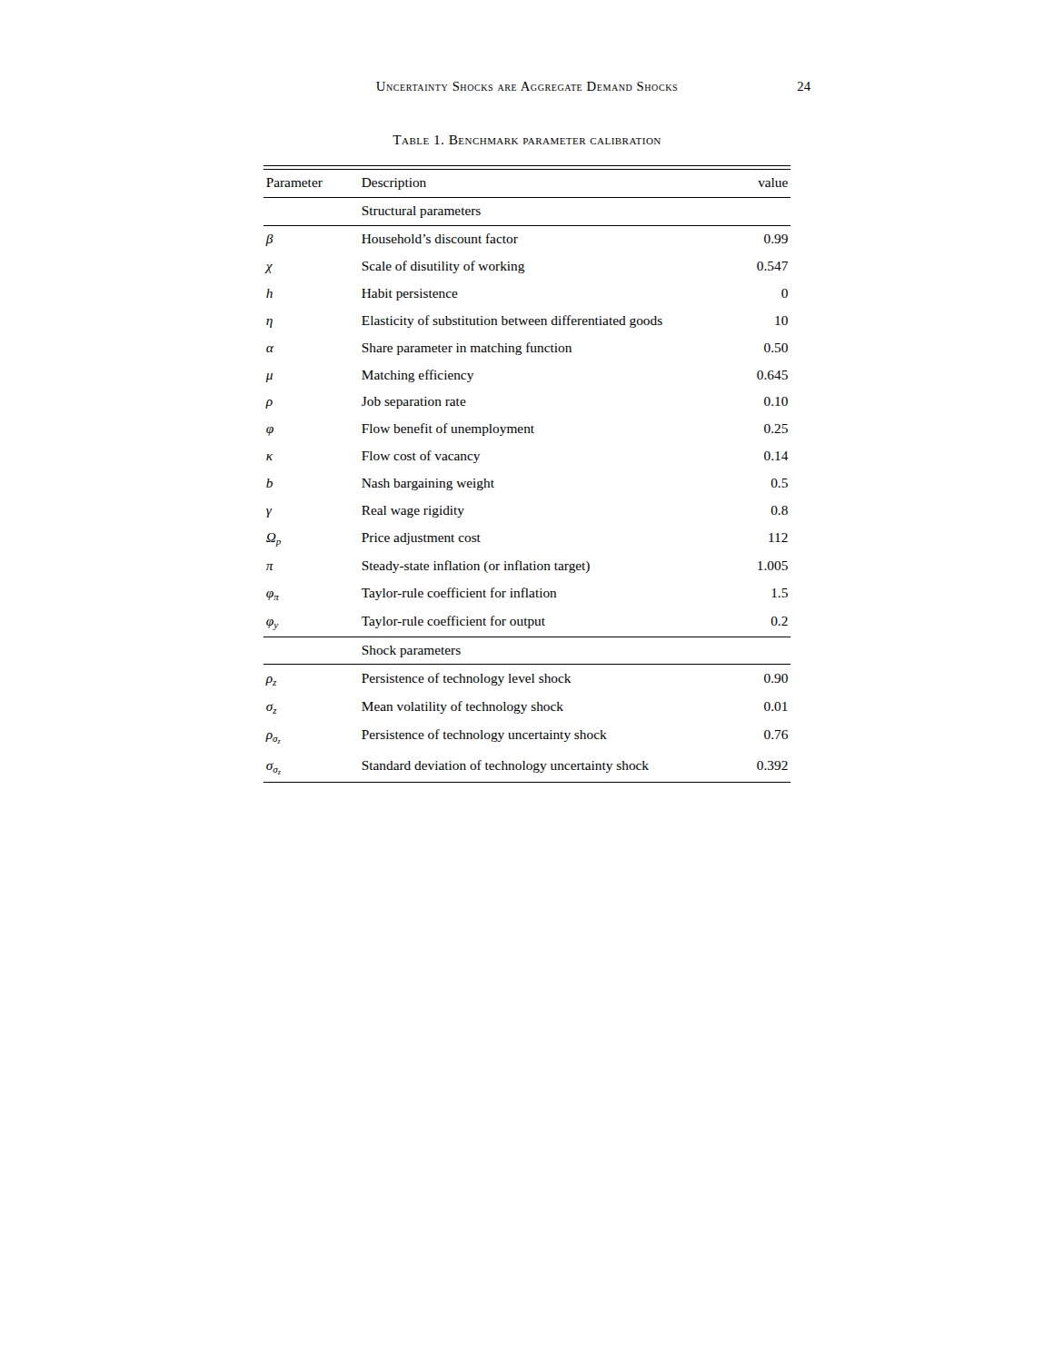Uncertainty Shocks are Aggregate Demand Shocks 24
Table 1. Benchmark parameter calibration
| Parameter | Description | value |
| --- | --- | --- |
| | Structural parameters | |
| β | Household’s discount factor | 0.99 |
| χ | Scale of disutility of working | 0.547 |
| h | Habit persistence | 0 |
| η | Elasticity of substitution between differentiated goods | 10 |
| α | Share parameter in matching function | 0.50 |
| μ | Matching efficiency | 0.645 |
| ρ | Job separation rate | 0.10 |
| φ | Flow benefit of unemployment | 0.25 |
| κ | Flow cost of vacancy | 0.14 |
| b | Nash bargaining weight | 0.5 |
| γ | Real wage rigidity | 0.8 |
| Ω p | Price adjustment cost | 112 |
| π | Steady-state inflation (or inflation target) | 1.005 |
| φ π | Taylor-rule coefficient for inflation | 1.5 |
| φ y | Taylor-rule coefficient for output | 0.2 |
| | Shock parameters | |
| ρ z | Persistence of technology level shock | 0.90 |
| σ z | Mean volatility of technology shock | 0.01 |
| ρ σ z | Persistence of technology uncertainty shock | 0.76 |
| σ σ z | Standard deviation of technology uncertainty shock | 0.392 |